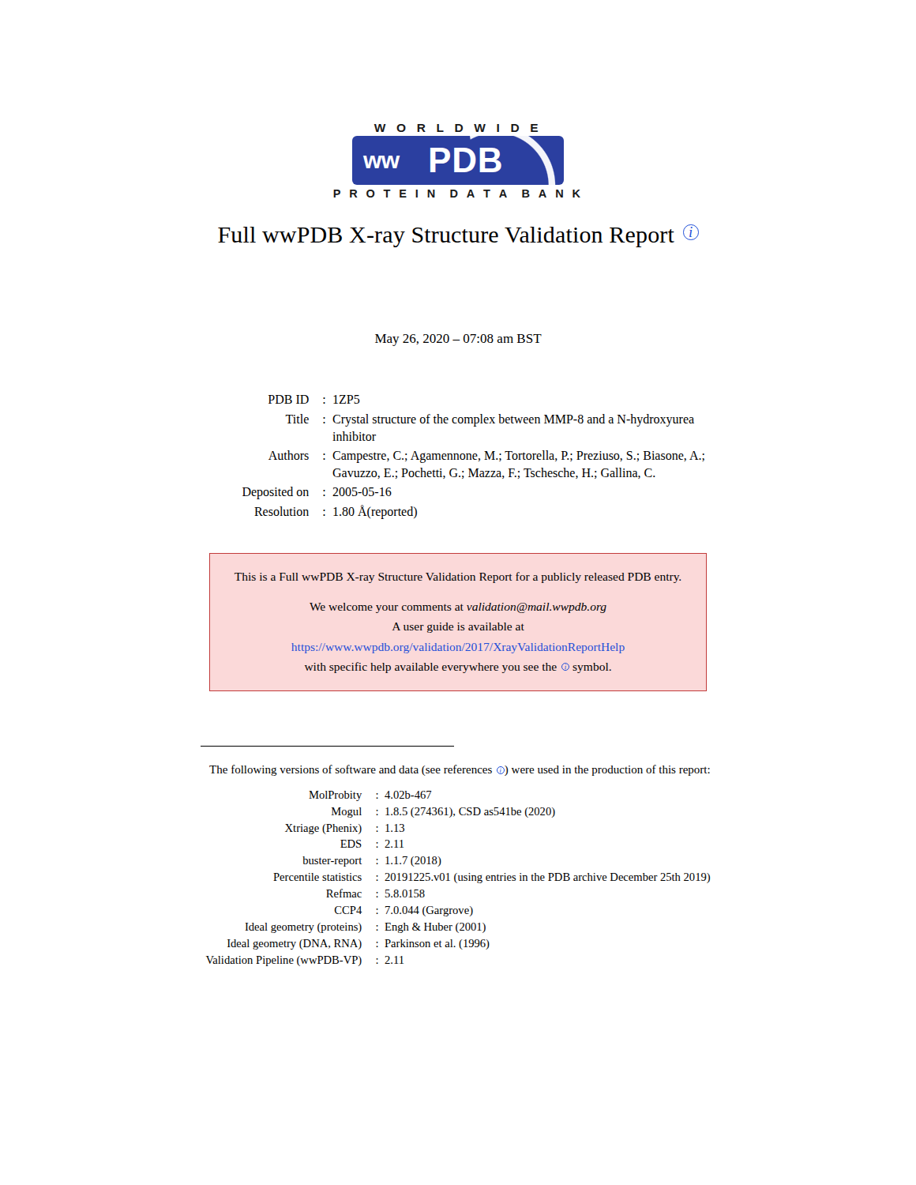W O R L D W I D E
ww PDB
P R O T E I N D A T A B A N K
Full wwPDB X-ray Structure Validation Report i
May 26, 2020 – 07:08 am BST
| PDB ID | : | 1ZP5 |
| Title | : | Crystal structure of the complex between MMP-8 and a N-hydroxyurea inhibitor |
| Authors | : | Campestre, C.; Agamennone, M.; Tortorella, P.; Preziuso, S.; Biasone, A.; Gavuzzo, E.; Pochetti, G.; Mazza, F.; Tschesche, H.; Gallina, C. |
| Deposited on | : | 2005-05-16 |
| Resolution | : | 1.80 Å(reported) |
This is a Full wwPDB X-ray Structure Validation Report for a publicly released PDB entry.
We welcome your comments at validation@mail.wwpdb.org
A user guide is available at
https://www.wwpdb.org/validation/2017/XrayValidationReportHelp
with specific help available everywhere you see the i symbol.
The following versions of software and data (see references i) were used in the production of this report:
| MolProbity | : | 4.02b-467 |
| Mogul | : | 1.8.5 (274361), CSD as541be (2020) |
| Xtriage (Phenix) | : | 1.13 |
| EDS | : | 2.11 |
| buster-report | : | 1.1.7 (2018) |
| Percentile statistics | : | 20191225.v01 (using entries in the PDB archive December 25th 2019) |
| Refmac | : | 5.8.0158 |
| CCP4 | : | 7.0.044 (Gargrove) |
| Ideal geometry (proteins) | : | Engh & Huber (2001) |
| Ideal geometry (DNA, RNA) | : | Parkinson et al. (1996) |
| Validation Pipeline (wwPDB-VP) | : | 2.11 |